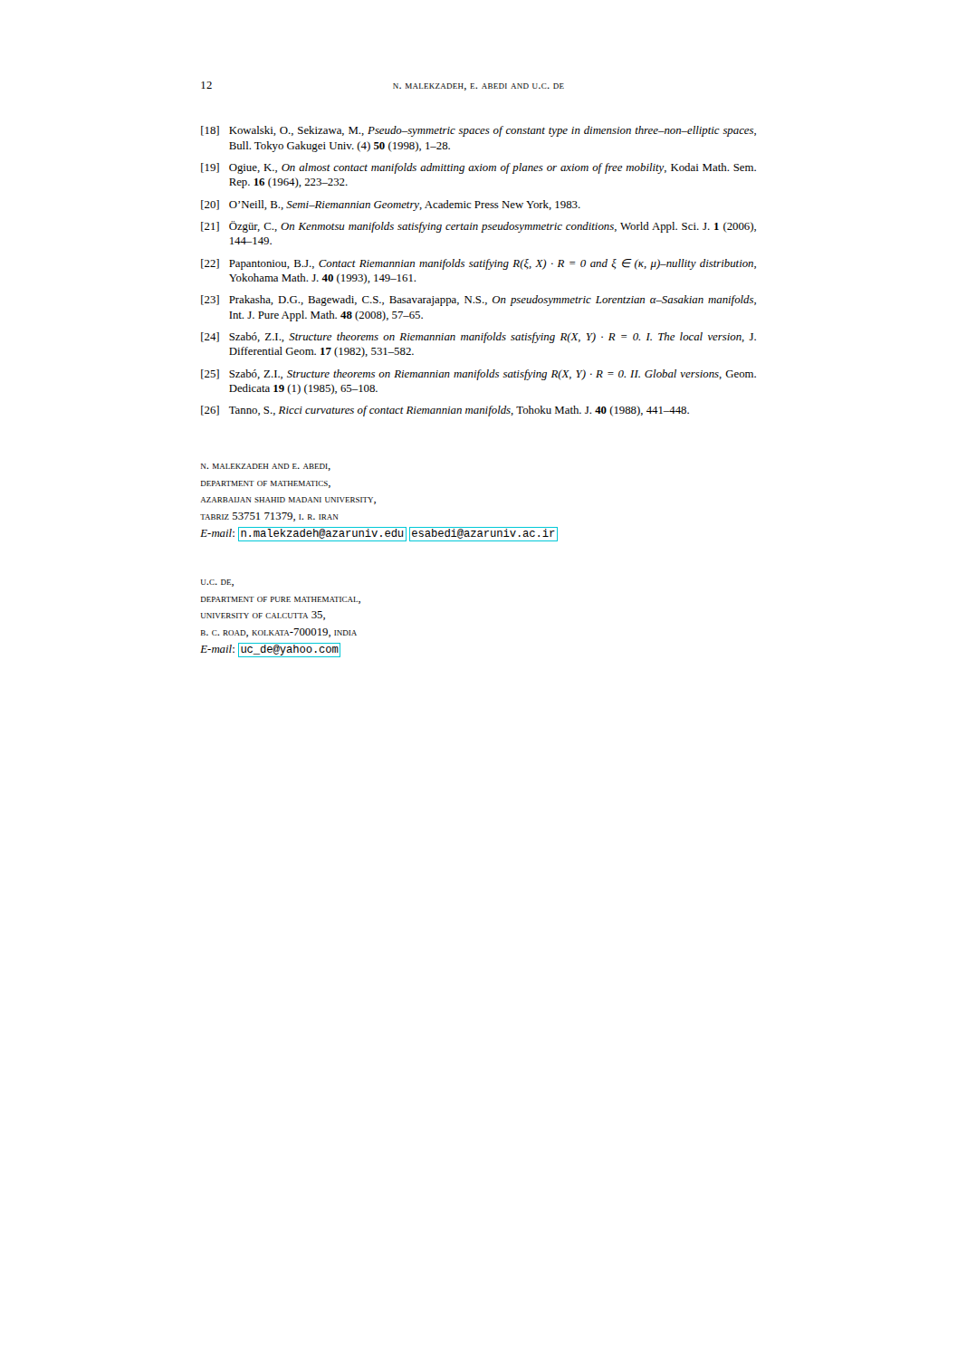12 N. Malekzadeh, E. Abedi and U.C. De
[18] Kowalski, O., Sekizawa, M., Pseudo–symmetric spaces of constant type in dimension three–non–elliptic spaces, Bull. Tokyo Gakugei Univ. (4) 50 (1998), 1–28.
[19] Ogiue, K., On almost contact manifolds admitting axiom of planes or axiom of free mobility, Kodai Math. Sem. Rep. 16 (1964), 223–232.
[20] O’Neill, B., Semi–Riemannian Geometry, Academic Press New York, 1983.
[21] Özgür, C., On Kenmotsu manifolds satisfying certain pseudosymmetric conditions, World Appl. Sci. J. 1 (2006), 144–149.
[22] Papantoniou, B.J., Contact Riemannian manifolds satifying R(ξ, X) · R = 0 and ξ ∈ (κ, μ)–nullity distribution, Yokohama Math. J. 40 (1993), 149–161.
[23] Prakasha, D.G., Bagewadi, C.S., Basavarajappa, N.S., On pseudosymmetric Lorentzian α–Sasakian manifolds, Int. J. Pure Appl. Math. 48 (2008), 57–65.
[24] Szabó, Z.I., Structure theorems on Riemannian manifolds satisfying R(X, Y) · R = 0. I. The local version, J. Differential Geom. 17 (1982), 531–582.
[25] Szabó, Z.I., Structure theorems on Riemannian manifolds satisfying R(X, Y) · R = 0. II. Global versions, Geom. Dedicata 19 (1) (1985), 65–108.
[26] Tanno, S., Ricci curvatures of contact Riemannian manifolds, Tohoku Math. J. 40 (1988), 441–448.
N. Malekzadeh and E. Abedi,
Department of Mathematics,
Azarbaijan Shahid Madani University,
Tabriz 53751 71379, I. R. Iran
E-mail: n.malekzadeh@azaruniv.edu esabedi@azaruniv.ac.ir
U.C. De,
Department of Pure Mathematical,
University of Calcutta 35,
B. C. Road, Kolkata-700019, India
E-mail: uc_de@yahoo.com